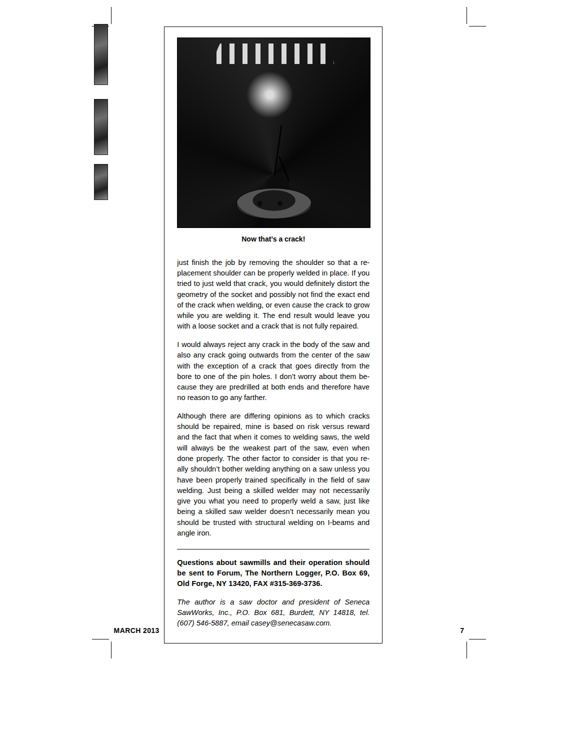Now that’s a crack!
just finish the job by removing the shoulder so that a replacement shoulder can be properly welded in place. If you tried to just weld that crack, you would definitely distort the geometry of the socket and possibly not find the exact end of the crack when welding, or even cause the crack to grow while you are welding it. The end result would leave you with a loose socket and a crack that is not fully repaired.
I would always reject any crack in the body of the saw and also any crack going outwards from the center of the saw with the exception of a crack that goes directly from the bore to one of the pin holes. I don’t worry about them because they are predrilled at both ends and therefore have no reason to go any farther.
Although there are differing opinions as to which cracks should be repaired, mine is based on risk versus reward and the fact that when it comes to welding saws, the weld will always be the weakest part of the saw, even when done properly. The other factor to consider is that you really shouldn’t bother welding anything on a saw unless you have been properly trained specifically in the field of saw welding. Just being a skilled welder may not necessarily give you what you need to properly weld a saw, just like being a skilled saw welder doesn’t necessarily mean you should be trusted with structural welding on I-beams and angle iron.
Questions about sawmills and their operation should be sent to Forum, The Northern Logger, P.O. Box 69, Old Forge, NY 13420, FAX #315-369-3736.
The author is a saw doctor and president of Seneca SawWorks, Inc., P.O. Box 681, Burdett, NY 14818, tel. (607) 546-5887, email casey@senecasaw.com.
MARCH 2013 7